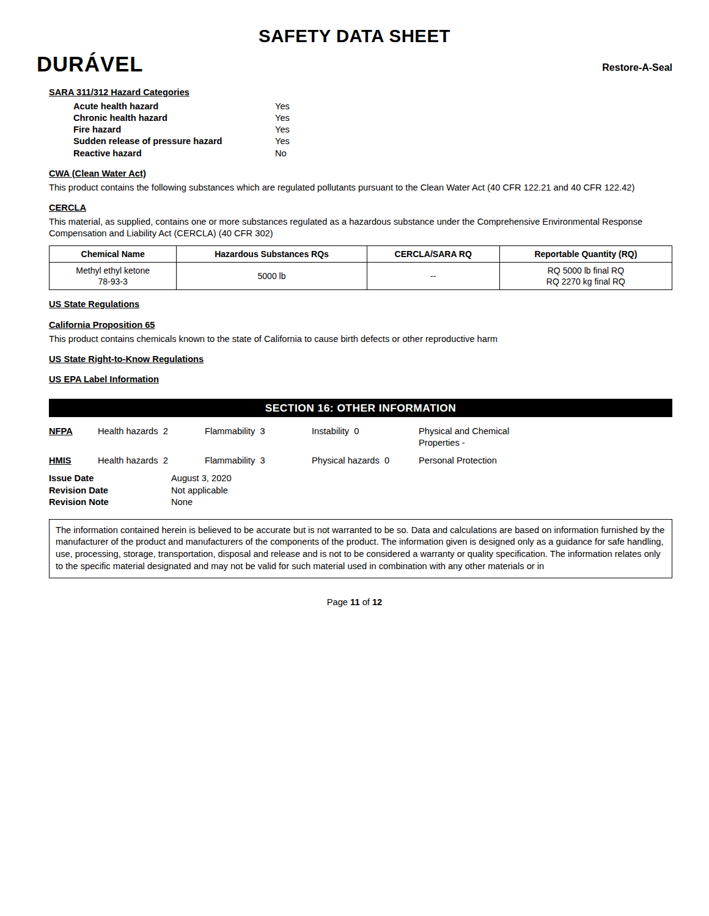SAFETY DATA SHEET
DURÁVEL
Restore-A-Seal
SARA 311/312 Hazard Categories
Acute health hazard Yes
Chronic health hazard Yes
Fire hazard Yes
Sudden release of pressure hazard Yes
Reactive hazard No
CWA (Clean Water Act)
This product contains the following substances which are regulated pollutants pursuant to the Clean Water Act (40 CFR 122.21 and 40 CFR 122.42)
CERCLA
This material, as supplied, contains one or more substances regulated as a hazardous substance under the Comprehensive Environmental Response Compensation and Liability Act (CERCLA) (40 CFR 302)
| Chemical Name | Hazardous Substances RQs | CERCLA/SARA RQ | Reportable Quantity (RQ) |
| --- | --- | --- | --- |
| Methyl ethyl ketone 78-93-3 | 5000 lb | -- | RQ 5000 lb final RQ RQ 2270 kg final RQ |
US State Regulations
California Proposition 65
This product contains chemicals known to the state of California to cause birth defects or other reproductive harm
US State Right-to-Know Regulations
US EPA Label Information
SECTION 16: OTHER INFORMATION
NFPA
Health hazards 2
Flammability 3
Instability 0
Physical and Chemical Properties -
HMIS
Health hazards 2
Flammability 3
Physical hazards 0
Personal Protection
Issue Date August 3, 2020
Revision Date Not applicable
Revision Note None
The information contained herein is believed to be accurate but is not warranted to be so. Data and calculations are based on information furnished by the manufacturer of the product and manufacturers of the components of the product. The information given is designed only as a guidance for safe handling, use, processing, storage, transportation, disposal and release and is not to be considered a warranty or quality specification. The information relates only to the specific material designated and may not be valid for such material used in combination with any other materials or in
Page 11 of 12